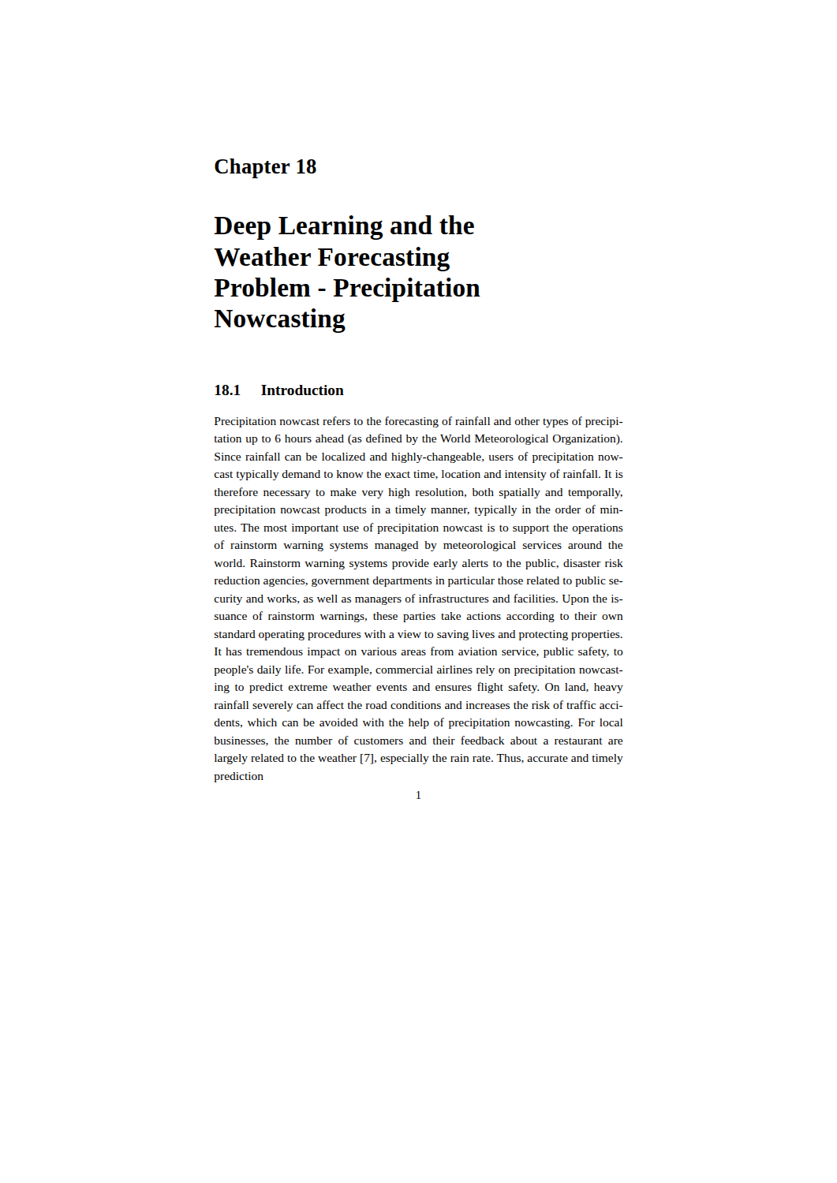Chapter 18
Deep Learning and the
Weather Forecasting
Problem - Precipitation
Nowcasting
18.1 Introduction
Precipitation nowcast refers to the forecasting of rainfall and other types of precipitation up to 6 hours ahead (as defined by the World Meteorological Organization). Since rainfall can be localized and highly-changeable, users of precipitation nowcast typically demand to know the exact time, location and intensity of rainfall. It is therefore necessary to make very high resolution, both spatially and temporally, precipitation nowcast products in a timely manner, typically in the order of minutes. The most important use of precipitation nowcast is to support the operations of rainstorm warning systems managed by meteorological services around the world. Rainstorm warning systems provide early alerts to the public, disaster risk reduction agencies, government departments in particular those related to public security and works, as well as managers of infrastructures and facilities. Upon the issuance of rainstorm warnings, these parties take actions according to their own standard operating procedures with a view to saving lives and protecting properties. It has tremendous impact on various areas from aviation service, public safety, to people's daily life. For example, commercial airlines rely on precipitation nowcasting to predict extreme weather events and ensures flight safety. On land, heavy rainfall severely can affect the road conditions and increases the risk of traffic accidents, which can be avoided with the help of precipitation nowcasting. For local businesses, the number of customers and their feedback about a restaurant are largely related to the weather [7], especially the rain rate. Thus, accurate and timely prediction
1